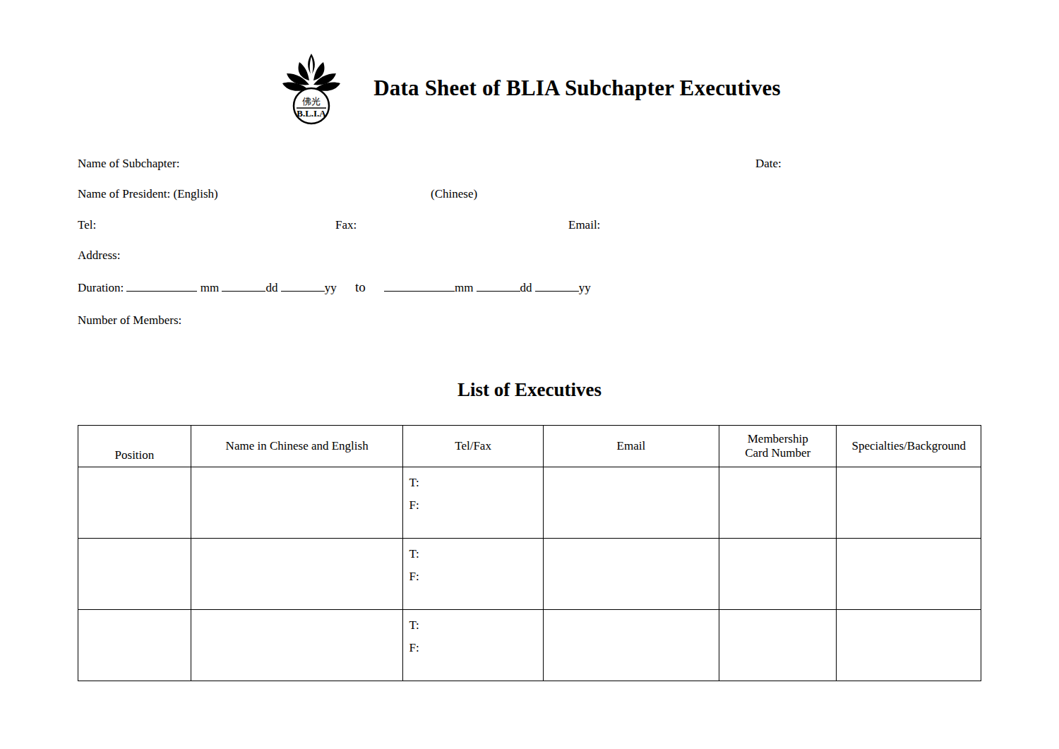佛光 B.L.I.A
Data Sheet of BLIA Subchapter Executives
Name of Subchapter: Date:
Name of President: (English)(Chinese)
Tel: Fax: Email:
Address:
Duration: mm dd yy to mm dd yy
Number of Members:
List of Executives
| Position | Name in Chinese and English | Tel/Fax | Email | Membership Card Number | Specialties/Background |
| --- | --- | --- | --- | --- | --- |
| | | T: F: | | | |
| | | T: F: | | | |
| | | T: F: | | | |